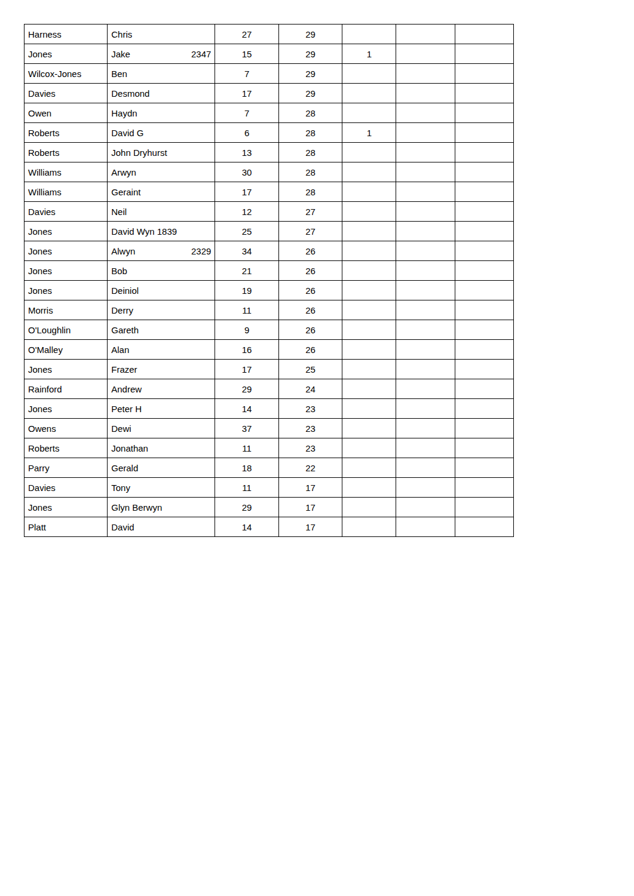| Harness | Chris | 27 | 29 | | | |
| Jones | Jake 2347 | 15 | 29 | 1 | | |
| Wilcox-Jones | Ben | 7 | 29 | | | |
| Davies | Desmond | 17 | 29 | | | |
| Owen | Haydn | 7 | 28 | | | |
| Roberts | David G | 6 | 28 | 1 | | |
| Roberts | John Dryhurst | 13 | 28 | | | |
| Williams | Arwyn | 30 | 28 | | | |
| Williams | Geraint | 17 | 28 | | | |
| Davies | Neil | 12 | 27 | | | |
| Jones | David Wyn 1839 | 25 | 27 | | | |
| Jones | Alwyn 2329 | 34 | 26 | | | |
| Jones | Bob | 21 | 26 | | | |
| Jones | Deiniol | 19 | 26 | | | |
| Morris | Derry | 11 | 26 | | | |
| O'Loughlin | Gareth | 9 | 26 | | | |
| O'Malley | Alan | 16 | 26 | | | |
| Jones | Frazer | 17 | 25 | | | |
| Rainford | Andrew | 29 | 24 | | | |
| Jones | Peter H | 14 | 23 | | | |
| Owens | Dewi | 37 | 23 | | | |
| Roberts | Jonathan | 11 | 23 | | | |
| Parry | Gerald | 18 | 22 | | | |
| Davies | Tony | 11 | 17 | | | |
| Jones | Glyn Berwyn | 29 | 17 | | | |
| Platt | David | 14 | 17 | | | |